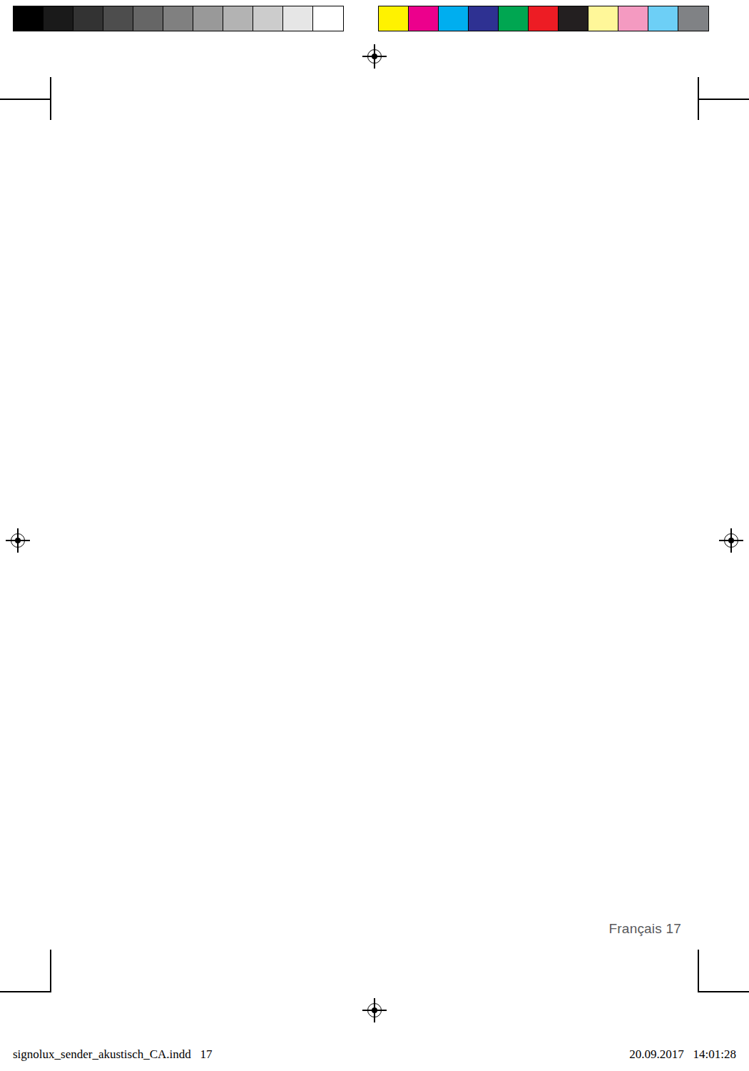Français 17
signolux_sender_akustisch_CA.indd 17 20.09.2017 14:01:28